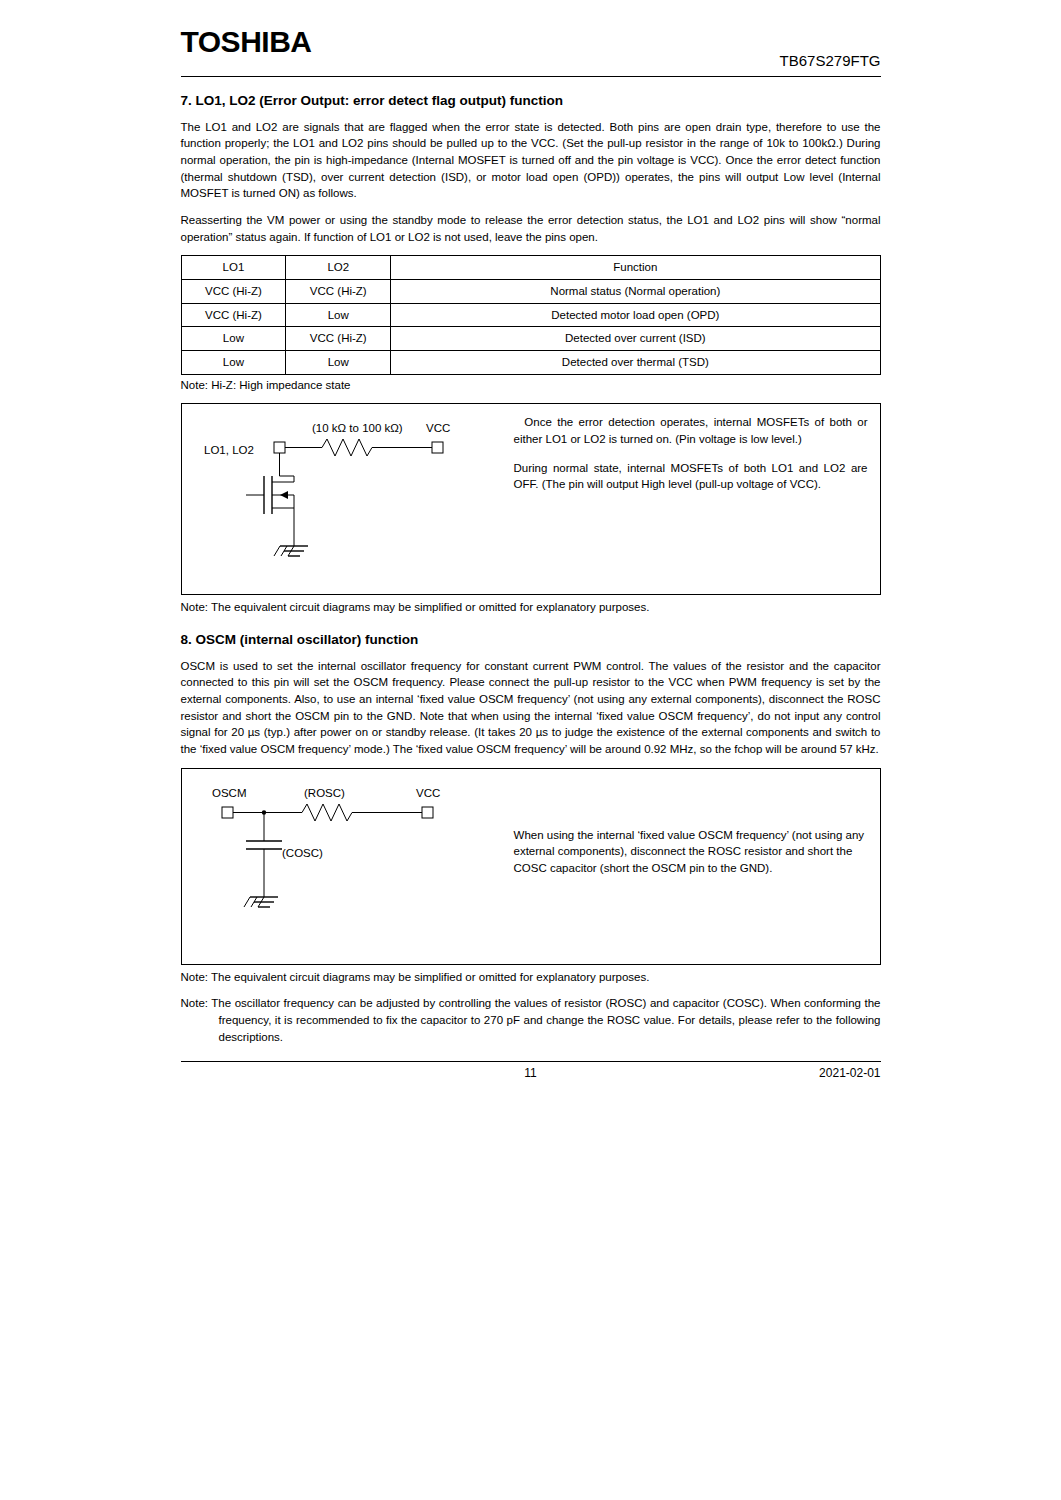TOSHIBA
TB67S279FTG
7. LO1, LO2 (Error Output: error detect flag output) function
The LO1 and LO2 are signals that are flagged when the error state is detected. Both pins are open drain type, therefore to use the function properly; the LO1 and LO2 pins should be pulled up to the VCC. (Set the pull-up resistor in the range of 10k to 100kΩ.) During normal operation, the pin is high-impedance (Internal MOSFET is turned off and the pin voltage is VCC). Once the error detect function (thermal shutdown (TSD), over current detection (ISD), or motor load open (OPD)) operates, the pins will output Low level (Internal MOSFET is turned ON) as follows.
Reasserting the VM power or using the standby mode to release the error detection status, the LO1 and LO2 pins will show “normal operation” status again. If function of LO1 or LO2 is not used, leave the pins open.
| LO1 | LO2 | Function |
| --- | --- | --- |
| VCC (Hi-Z) | VCC (Hi-Z) | Normal status (Normal operation) |
| VCC (Hi-Z) | Low | Detected motor load open (OPD) |
| Low | VCC (Hi-Z) | Detected over current (ISD) |
| Low | Low | Detected over thermal (TSD) |
Note: Hi-Z: High impedance state
(10 kΩ to 100 kΩ) VCC LO1, LO2
Once the error detection operates, internal MOSFETs of both or either LO1 or LO2 is turned on. (Pin voltage is low level.)
During normal state, internal MOSFETs of both LO1 and LO2 are OFF. (The pin will output High level (pull-up voltage of VCC).
Note: The equivalent circuit diagrams may be simplified or omitted for explanatory purposes.
8. OSCM (internal oscillator) function
OSCM is used to set the internal oscillator frequency for constant current PWM control. The values of the resistor and the capacitor connected to this pin will set the OSCM frequency. Please connect the pull-up resistor to the VCC when PWM frequency is set by the external components. Also, to use an internal ‘fixed value OSCM frequency’ (not using any external components), disconnect the ROSC resistor and short the OSCM pin to the GND. Note that when using the internal ‘fixed value OSCM frequency’, do not input any control signal for 20 µs (typ.) after power on or standby release. (It takes 20 µs to judge the existence of the external components and switch to the ‘fixed value OSCM frequency’ mode.) The ‘fixed value OSCM frequency’ will be around 0.92 MHz, so the fchop will be around 57 kHz.
OSCM (ROSC) VCC (COSC)
When using the internal ‘fixed value OSCM frequency’ (not using any external components), disconnect the ROSC resistor and short the COSC capacitor (short the OSCM pin to the GND).
Note: The equivalent circuit diagrams may be simplified or omitted for explanatory purposes.
Note: The oscillator frequency can be adjusted by controlling the values of resistor (ROSC) and capacitor (COSC). When conforming the frequency, it is recommended to fix the capacitor to 270 pF and change the ROSC value. For details, please refer to the following descriptions.
11
2021-02-01